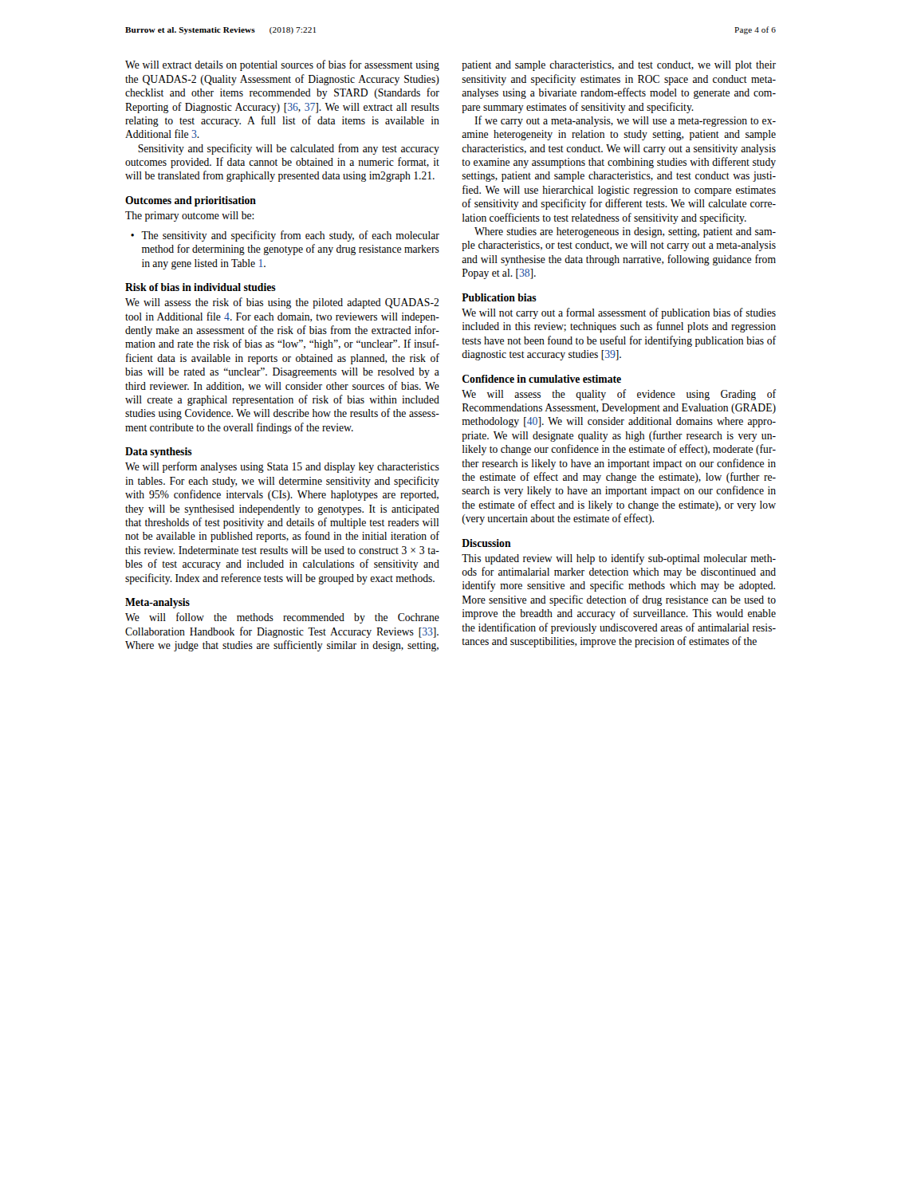Burrow et al. Systematic Reviews(2018) 7:221
Page 4 of 6
We will extract details on potential sources of bias for assessment using the QUADAS-2 (Quality Assessment of Diagnostic Accuracy Studies) checklist and other items recommended by STARD (Standards for Reporting of Diagnostic Accuracy) [36, 37]. We will extract all results relating to test accuracy. A full list of data items is available in Additional file 3.
Sensitivity and specificity will be calculated from any test accuracy outcomes provided. If data cannot be obtained in a numeric format, it will be translated from graphically presented data using im2graph 1.21.
Outcomes and prioritisation
The primary outcome will be:
The sensitivity and specificity from each study, of each molecular method for determining the genotype of any drug resistance markers in any gene listed in Table 1.
Risk of bias in individual studies
We will assess the risk of bias using the piloted adapted QUADAS-2 tool in Additional file 4. For each domain, two reviewers will independently make an assessment of the risk of bias from the extracted information and rate the risk of bias as “low”, “high”, or “unclear”. If insufficient data is available in reports or obtained as planned, the risk of bias will be rated as “unclear”. Disagreements will be resolved by a third reviewer. In addition, we will consider other sources of bias. We will create a graphical representation of risk of bias within included studies using Covidence. We will describe how the results of the assessment contribute to the overall findings of the review.
Data synthesis
We will perform analyses using Stata 15 and display key characteristics in tables. For each study, we will determine sensitivity and specificity with 95% confidence intervals (CIs). Where haplotypes are reported, they will be synthesised independently to genotypes. It is anticipated that thresholds of test positivity and details of multiple test readers will not be available in published reports, as found in the initial iteration of this review. Indeterminate test results will be used to construct 3 × 3 tables of test accuracy and included in calculations of sensitivity and specificity. Index and reference tests will be grouped by exact methods.
Meta-analysis
We will follow the methods recommended by the Cochrane Collaboration Handbook for Diagnostic Test Accuracy Reviews [33]. Where we judge that studies are sufficiently similar in design, setting, patient and sample characteristics, and test conduct, we will plot their sensitivity and specificity estimates in ROC space and conduct meta-analyses using a bivariate random-effects model to generate and compare summary estimates of sensitivity and specificity.
If we carry out a meta-analysis, we will use a meta-regression to examine heterogeneity in relation to study setting, patient and sample characteristics, and test conduct. We will carry out a sensitivity analysis to examine any assumptions that combining studies with different study settings, patient and sample characteristics, and test conduct was justified. We will use hierarchical logistic regression to compare estimates of sensitivity and specificity for different tests. We will calculate correlation coefficients to test relatedness of sensitivity and specificity.
Where studies are heterogeneous in design, setting, patient and sample characteristics, or test conduct, we will not carry out a meta-analysis and will synthesise the data through narrative, following guidance from Popay et al. [38].
Publication bias
We will not carry out a formal assessment of publication bias of studies included in this review; techniques such as funnel plots and regression tests have not been found to be useful for identifying publication bias of diagnostic test accuracy studies [39].
Confidence in cumulative estimate
We will assess the quality of evidence using Grading of Recommendations Assessment, Development and Evaluation (GRADE) methodology [40]. We will consider additional domains where appropriate. We will designate quality as high (further research is very unlikely to change our confidence in the estimate of effect), moderate (further research is likely to have an important impact on our confidence in the estimate of effect and may change the estimate), low (further research is very likely to have an important impact on our confidence in the estimate of effect and is likely to change the estimate), or very low (very uncertain about the estimate of effect).
Discussion
This updated review will help to identify sub-optimal molecular methods for antimalarial marker detection which may be discontinued and identify more sensitive and specific methods which may be adopted. More sensitive and specific detection of drug resistance can be used to improve the breadth and accuracy of surveillance. This would enable the identification of previously undiscovered areas of antimalarial resistances and susceptibilities, improve the precision of estimates of the